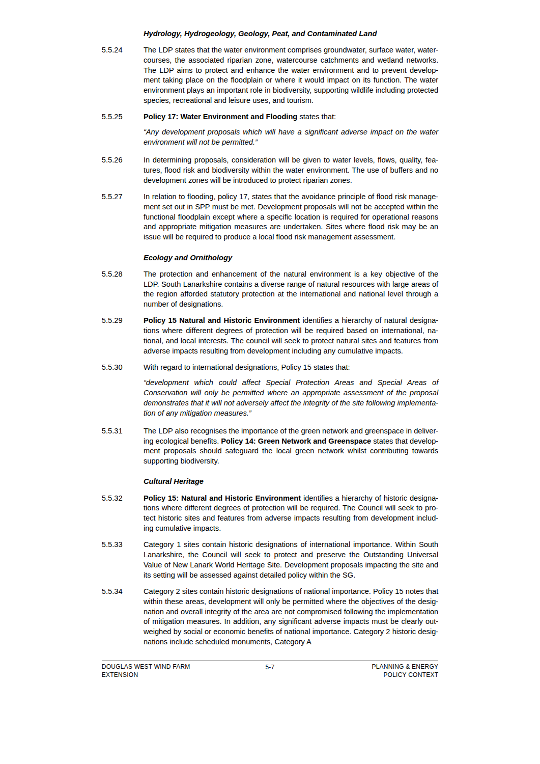Hydrology, Hydrogeology, Geology, Peat, and Contaminated Land
5.5.24
The LDP states that the water environment comprises groundwater, surface water, watercourses, the associated riparian zone, watercourse catchments and wetland networks. The LDP aims to protect and enhance the water environment and to prevent development taking place on the floodplain or where it would impact on its function. The water environment plays an important role in biodiversity, supporting wildlife including protected species, recreational and leisure uses, and tourism.
5.5.25
Policy 17: Water Environment and Flooding states that: “Any development proposals which will have a significant adverse impact on the water environment will not be permitted.”
5.5.26
In determining proposals, consideration will be given to water levels, flows, quality, features, flood risk and biodiversity within the water environment. The use of buffers and no development zones will be introduced to protect riparian zones.
5.5.27
In relation to flooding, policy 17, states that the avoidance principle of flood risk management set out in SPP must be met. Development proposals will not be accepted within the functional floodplain except where a specific location is required for operational reasons and appropriate mitigation measures are undertaken. Sites where flood risk may be an issue will be required to produce a local flood risk management assessment.
Ecology and Ornithology
5.5.28
The protection and enhancement of the natural environment is a key objective of the LDP. South Lanarkshire contains a diverse range of natural resources with large areas of the region afforded statutory protection at the international and national level through a number of designations.
5.5.29
Policy 15 Natural and Historic Environment identifies a hierarchy of natural designations where different degrees of protection will be required based on international, national, and local interests. The council will seek to protect natural sites and features from adverse impacts resulting from development including any cumulative impacts.
5.5.30
With regard to international designations, Policy 15 states that: “development which could affect Special Protection Areas and Special Areas of Conservation will only be permitted where an appropriate assessment of the proposal demonstrates that it will not adversely affect the integrity of the site following implementation of any mitigation measures.”
5.5.31
The LDP also recognises the importance of the green network and greenspace in delivering ecological benefits. Policy 14: Green Network and Greenspace states that development proposals should safeguard the local green network whilst contributing towards supporting biodiversity.
Cultural Heritage
5.5.32
Policy 15: Natural and Historic Environment identifies a hierarchy of historic designations where different degrees of protection will be required. The Council will seek to protect historic sites and features from adverse impacts resulting from development including cumulative impacts.
5.5.33
Category 1 sites contain historic designations of international importance. Within South Lanarkshire, the Council will seek to protect and preserve the Outstanding Universal Value of New Lanark World Heritage Site. Development proposals impacting the site and its setting will be assessed against detailed policy within the SG.
5.5.34
Category 2 sites contain historic designations of national importance. Policy 15 notes that within these areas, development will only be permitted where the objectives of the designation and overall integrity of the area are not compromised following the implementation of mitigation measures. In addition, any significant adverse impacts must be clearly outweighed by social or economic benefits of national importance. Category 2 historic designations include scheduled monuments, Category A
DOUGLAS WEST WIND FARM
EXTENSION
5-7
PLANNING & ENERGY
POLICY CONTEXT